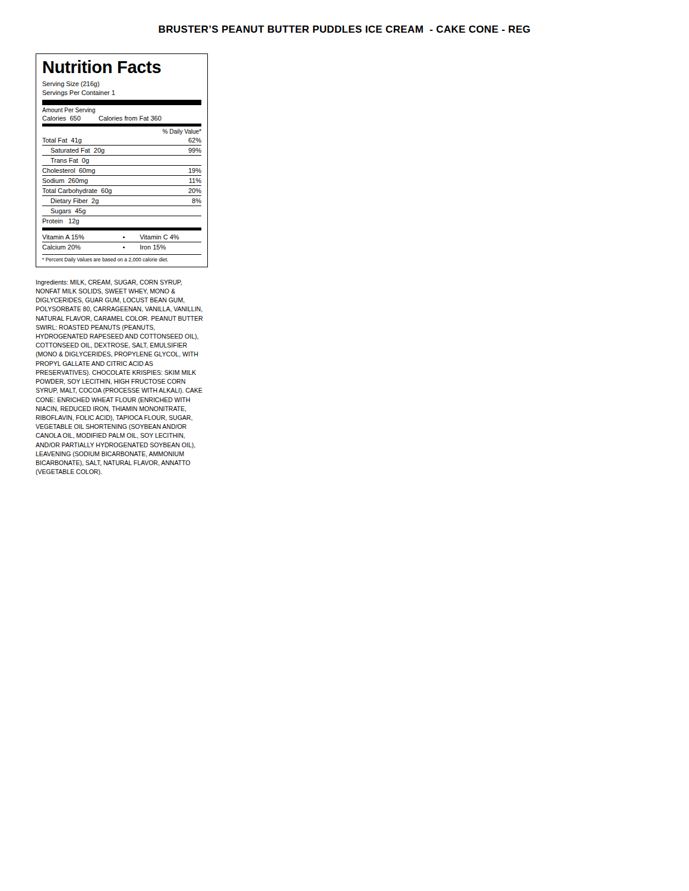BRUSTER’S PEANUT BUTTER PUDDLES ICE CREAM - CAKE CONE - REG
Nutrition Facts
Serving Size (216g)
Servings Per Container 1
Amount Per Serving
Calories 650 Calories from Fat 360
% Daily Value*
| Total Fat 41g | 62% |
| Saturated Fat 20g | 99% |
| Trans Fat 0g | |
| Cholesterol 60mg | 19% |
| Sodium 260mg | 11% |
| Total Carbohydrate 60g | 20% |
| Dietary Fiber 2g | 8% |
| Sugars 45g | |
| Protein 12g | |
| Vitamin A 15% | • | Vitamin C 4% |
| Calcium 20% | • | Iron 15% |
* Percent Daily Values are based on a 2,000 calorie diet.
Ingredients: MILK, CREAM, SUGAR, CORN SYRUP, NONFAT MILK SOLIDS, SWEET WHEY, MONO & DIGLYCERIDES, GUAR GUM, LOCUST BEAN GUM, POLYSORBATE 80, CARRAGEENAN, VANILLA, VANILLIN, NATURAL FLAVOR, CARAMEL COLOR. PEANUT BUTTER SWIRL: ROASTED PEANUTS (PEANUTS, HYDROGENATED RAPESEED AND COTTONSEED OIL), COTTONSEED OIL, DEXTROSE, SALT, EMULSIFIER (MONO & DIGLYCERIDES, PROPYLENE GLYCOL, WITH PROPYL GALLATE AND CITRIC ACID AS PRESERVATIVES). CHOCOLATE KRISPIES: SKIM MILK POWDER, SOY LECITHIN, HIGH FRUCTOSE CORN SYRUP, MALT, COCOA (PROCESSE WITH ALKALI). CAKE CONE: ENRICHED WHEAT FLOUR (ENRICHED WITH NIACIN, REDUCED IRON, THIAMIN MONONITRATE, RIBOFLAVIN, FOLIC ACID), TAPIOCA FLOUR, SUGAR, VEGETABLE OIL SHORTENING (SOYBEAN AND/OR CANOLA OIL, MODIFIED PALM OIL, SOY LECITHIN, AND/OR PARTIALLY HYDROGENATED SOYBEAN OIL), LEAVENING (SODIUM BICARBONATE, AMMONIUM BICARBONATE), SALT, NATURAL FLAVOR, ANNATTO (VEGETABLE COLOR).